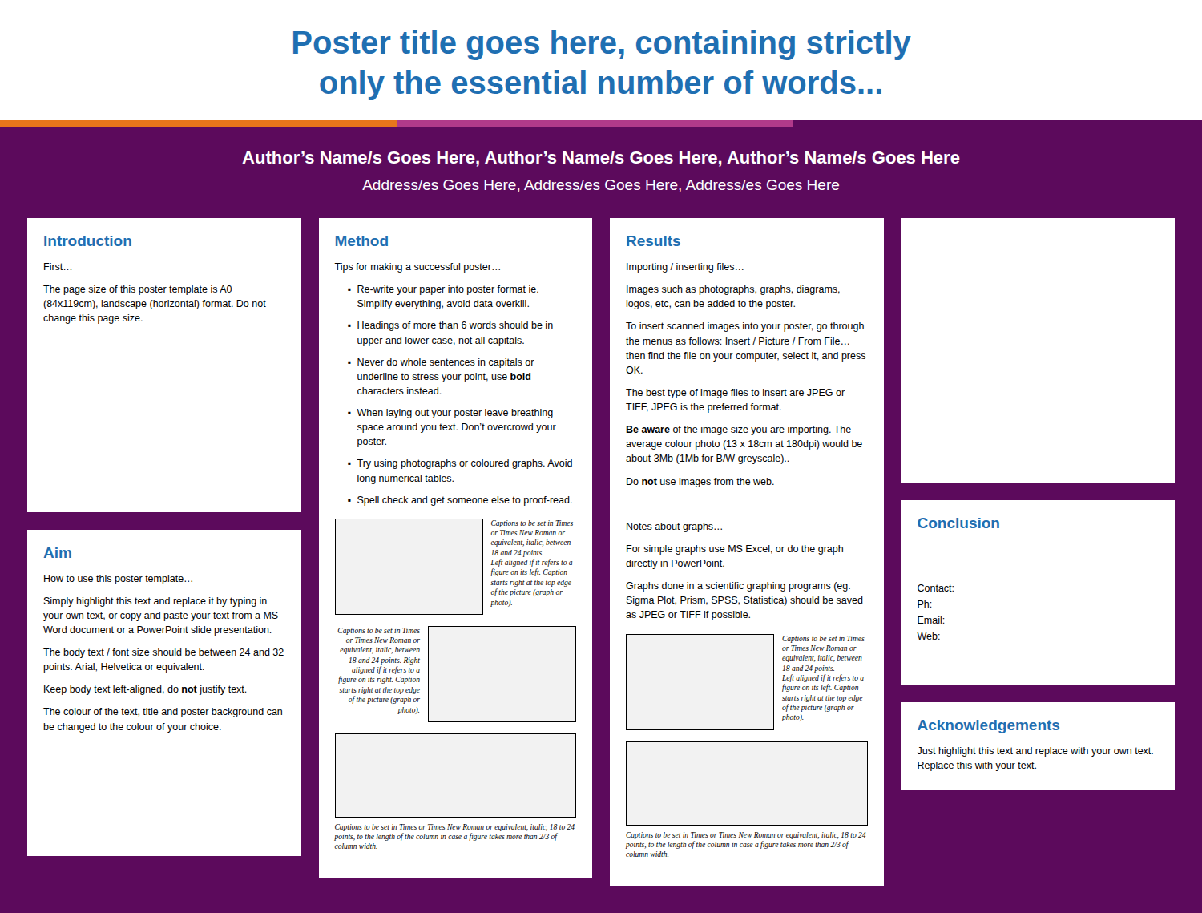Poster title goes here, containing strictly
only the essential number of words...
Author’s Name/s Goes Here, Author’s Name/s Goes Here, Author’s Name/s Goes Here
Address/es Goes Here, Address/es Goes Here, Address/es Goes Here
Introduction
First…
The page size of this poster template is A0 (84x119cm), landscape (horizontal) format. Do not change this page size.
Aim
How to use this poster template…
Simply highlight this text and replace it by typing in your own text, or copy and paste your text from a MS Word document or a PowerPoint slide presentation.
The body text / font size should be between 24 and 32 points. Arial, Helvetica or equivalent.
Keep body text left-aligned, do not justify text.
The colour of the text, title and poster background can be changed to the colour of your choice.
Method
Tips for making a successful poster…
Re-write your paper into poster format ie. Simplify everything, avoid data overkill.
Headings of more than 6 words should be in upper and lower case, not all capitals.
Never do whole sentences in capitals or underline to stress your point, use bold characters instead.
When laying out your poster leave breathing space around you text. Don’t overcrowd your poster.
Try using photographs or coloured graphs. Avoid long numerical tables.
Spell check and get someone else to proof-read.
Captions to be set in Times or Times New Roman or equivalent, italic, between 18 and 24 points.
Left aligned if it refers to a figure on its left. Caption starts right at the top edge of the picture (graph or photo).
Captions to be set in Times or Times New Roman or equivalent, italic, between 18 and 24 points. Right aligned if it refers to a figure on its right. Caption starts right at the top edge of the picture (graph or photo).
Captions to be set in Times or Times New Roman or equivalent, italic, 18 to 24 points, to the length of the column in case a figure takes more than 2/3 of column width.
Results
Importing / inserting files…
Images such as photographs, graphs, diagrams, logos, etc, can be added to the poster.
To insert scanned images into your poster, go through the menus as follows: Insert / Picture / From File… then find the file on your computer, select it, and press OK.
The best type of image files to insert are JPEG or TIFF, JPEG is the preferred format.
Be aware of the image size you are importing. The average colour photo (13 x 18cm at 180dpi) would be about 3Mb (1Mb for B/W greyscale)..
Do not use images from the web.
Notes about graphs…
For simple graphs use MS Excel, or do the graph directly in PowerPoint.
Graphs done in a scientific graphing programs (eg. Sigma Plot, Prism, SPSS, Statistica) should be saved as JPEG or TIFF if possible.
Captions to be set in Times or Times New Roman or equivalent, italic, between 18 and 24 points.
Left aligned if it refers to a figure on its left. Caption starts right at the top edge of the picture (graph or photo).
Captions to be set in Times or Times New Roman or equivalent, italic, 18 to 24 points, to the length of the column in case a figure takes more than 2/3 of column width.
Conclusion
Contact:
Ph:
Email:
Web:
Acknowledgements
Just highlight this text and replace with your own text. Replace this with your text.